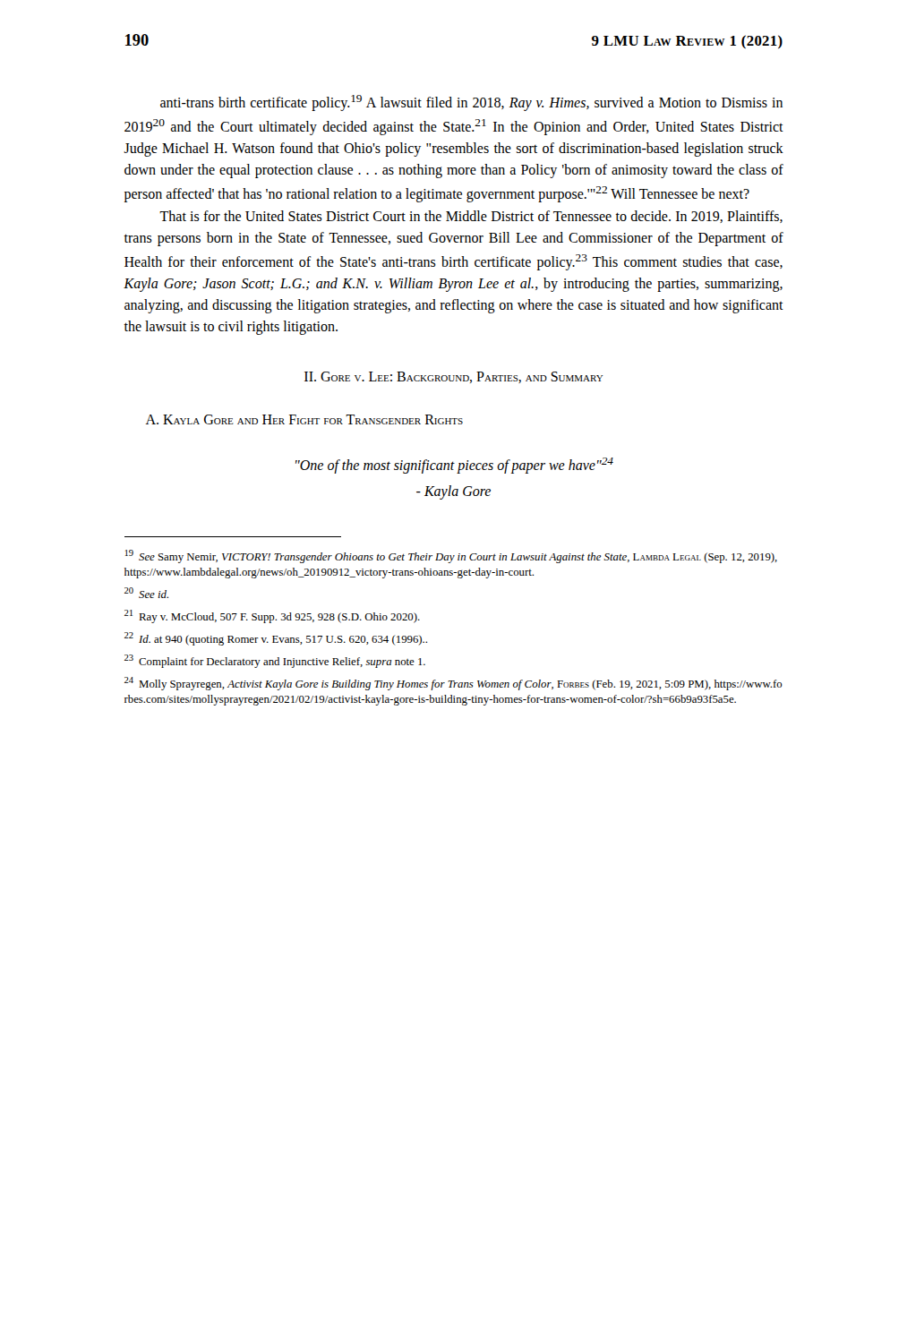190 9 LMU Law Review 1 (2021)
anti-trans birth certificate policy.19 A lawsuit filed in 2018, Ray v. Himes, survived a Motion to Dismiss in 201920 and the Court ultimately decided against the State.21 In the Opinion and Order, United States District Judge Michael H. Watson found that Ohio's policy "resembles the sort of discrimination-based legislation struck down under the equal protection clause . . . as nothing more than a Policy 'born of animosity toward the class of person affected' that has 'no rational relation to a legitimate government purpose.'"22 Will Tennessee be next?
That is for the United States District Court in the Middle District of Tennessee to decide. In 2019, Plaintiffs, trans persons born in the State of Tennessee, sued Governor Bill Lee and Commissioner of the Department of Health for their enforcement of the State's anti-trans birth certificate policy.23 This comment studies that case, Kayla Gore; Jason Scott; L.G.; and K.N. v. William Byron Lee et al., by introducing the parties, summarizing, analyzing, and discussing the litigation strategies, and reflecting on where the case is situated and how significant the lawsuit is to civil rights litigation.
II. Gore v. Lee: Background, Parties, and Summary
A. Kayla Gore and Her Fight for Transgender Rights
"One of the most significant pieces of paper we have"24 - Kayla Gore
19 See Samy Nemir, VICTORY! Transgender Ohioans to Get Their Day in Court in Lawsuit Against the State, Lambda Legal (Sep. 12, 2019), https://www.lambdalegal.org/news/oh_20190912_victory-trans-ohioans-get-day-in-court.
20 See id.
21 Ray v. McCloud, 507 F. Supp. 3d 925, 928 (S.D. Ohio 2020).
22 Id. at 940 (quoting Romer v. Evans, 517 U.S. 620, 634 (1996)..
23 Complaint for Declaratory and Injunctive Relief, supra note 1.
24 Molly Sprayregen, Activist Kayla Gore is Building Tiny Homes for Trans Women of Color, Forbes (Feb. 19, 2021, 5:09 PM), https://www.forbes.com/sites/mollysprayregen/2021/02/19/activist-kayla-gore-is-building-tiny-homes-for-trans-women-of-color/?sh=66b9a93f5a5e.